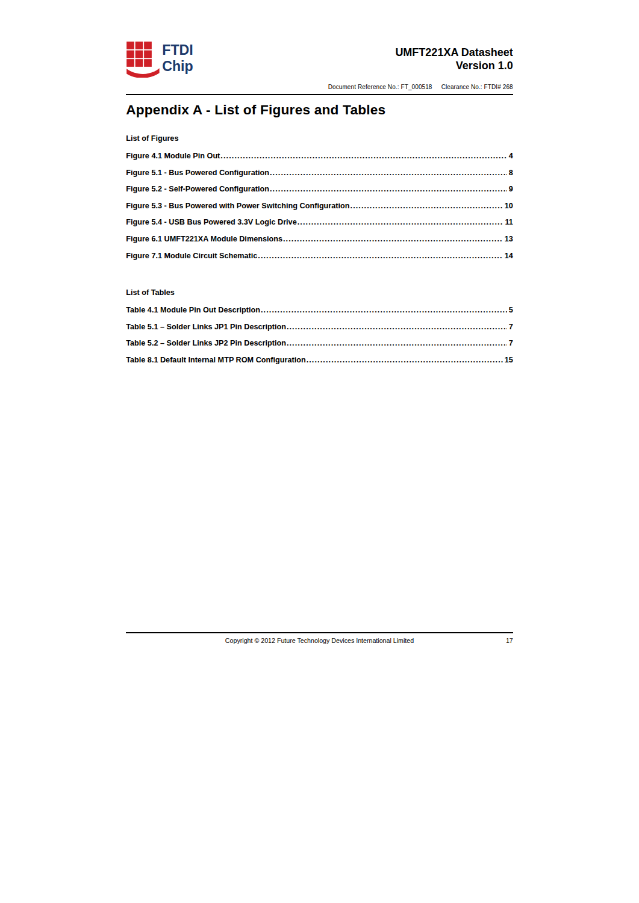FTDI Chip
UMFT221XA Datasheet
Version 1.0
Document Reference No.: FT_000518 Clearance No.: FTDI# 268
Appendix A - List of Figures and Tables
List of Figures
Figure 4.1 Module Pin Out.......................................................................................................................... 4
Figure 5.1 - Bus Powered Configuration................................................................................................... 8
Figure 5.2 - Self-Powered Configuration................................................................................................... 9
Figure 5.3 - Bus Powered with Power Switching Configuration............................................................ 10
Figure 5.4 - USB Bus Powered 3.3V Logic Drive....................................................................................... 11
Figure 6.1 UMFT221XA Module Dimensions........................................................................................... 13
Figure 7.1 Module Circuit Schematic....................................................................................................... 14
List of Tables
Table 4.1 Module Pin Out Description....................................................................................................... 5
Table 5.1 – Solder Links JP1 Pin Description.............................................................................................. 7
Table 5.2 – Solder Links JP2 Pin Description.............................................................................................. 7
Table 8.1 Default Internal MTP ROM Configuration................................................................................ 15
Copyright © 2012 Future Technology Devices International Limited 17